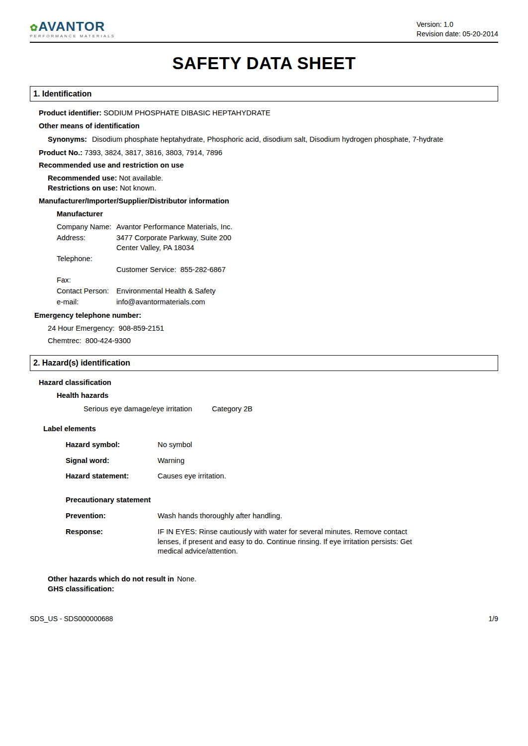✿AVANTORPERFORMANCE MATERIALS
Version: 1.0
Revision date: 05-20-2014
SAFETY DATA SHEET
1. Identification
Product identifier: SODIUM PHOSPHATE DIBASIC HEPTAHYDRATE
Other means of identification
| Synonyms: | Disodium phosphate heptahydrate, Phosphoric acid, disodium salt, Disodium hydrogen phosphate, 7-hydrate |
Product No.: 7393, 3824, 3817, 3816, 3803, 7914, 7896
Recommended use and restriction on use
Recommended use: Not available.
Restrictions on use: Not known.
Manufacturer/Importer/Supplier/Distributor information
Manufacturer
| Company Name: | Avantor Performance Materials, Inc. |
| Address: | 3477 Corporate Parkway, Suite 200 Center Valley, PA 18034 |
| Telephone: | |
| | Customer Service: 855-282-6867 |
| Fax: | |
| Contact Person: | Environmental Health & Safety |
| e-mail: | info@avantormaterials.com |
Emergency telephone number:
24 Hour Emergency: 908-859-2151
Chemtrec: 800-424-9300
2. Hazard(s) identification
Hazard classification
Health hazards
| Serious eye damage/eye irritation | Category 2B |
Label elements
| Hazard symbol: | No symbol |
| Signal word: | Warning |
| Hazard statement: | Causes eye irritation. |
| Precautionary statement | |
| Prevention: | Wash hands thoroughly after handling. |
| Response: | IF IN EYES: Rinse cautiously with water for several minutes. Remove contact lenses, if present and easy to do. Continue rinsing. If eye irritation persists: Get medical advice/attention. |
Other hazards which do not result in GHS classification:
None.
SDS_US - SDS000000688
1/9